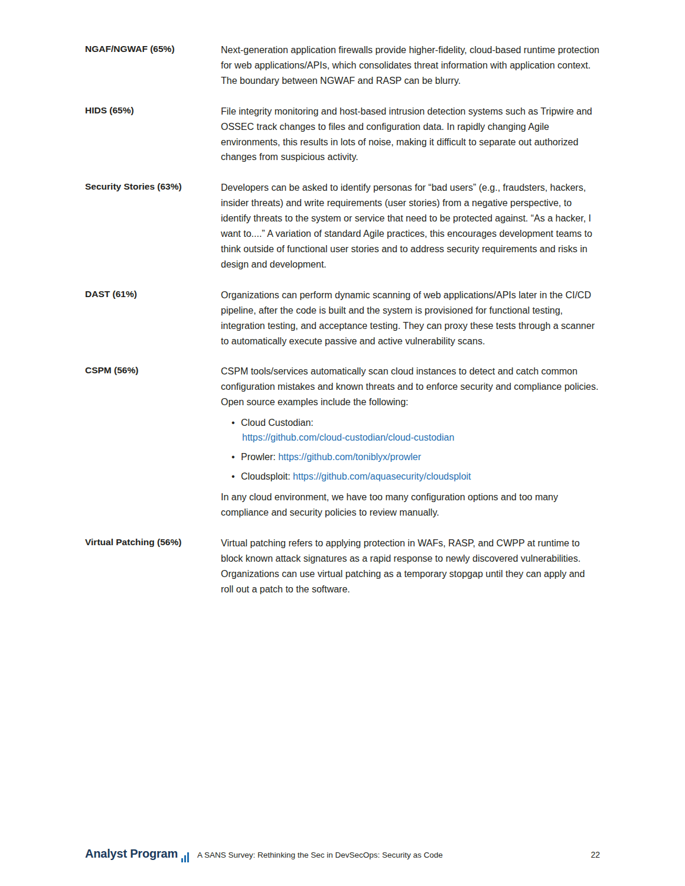NGAF/NGWAF (65%)
Next-generation application firewalls provide higher-fidelity, cloud-based runtime protection for web applications/APIs, which consolidates threat information with application context. The boundary between NGWAF and RASP can be blurry.
HIDS (65%)
File integrity monitoring and host-based intrusion detection systems such as Tripwire and OSSEC track changes to files and configuration data. In rapidly changing Agile environments, this results in lots of noise, making it difficult to separate out authorized changes from suspicious activity.
Security Stories (63%)
Developers can be asked to identify personas for “bad users” (e.g., fraudsters, hackers, insider threats) and write requirements (user stories) from a negative perspective, to identify threats to the system or service that need to be protected against. “As a hacker, I want to....” A variation of standard Agile practices, this encourages development teams to think outside of functional user stories and to address security requirements and risks in design and development.
DAST (61%)
Organizations can perform dynamic scanning of web applications/APIs later in the CI/CD pipeline, after the code is built and the system is provisioned for functional testing, integration testing, and acceptance testing. They can proxy these tests through a scanner to automatically execute passive and active vulnerability scans.
CSPM (56%)
CSPM tools/services automatically scan cloud instances to detect and catch common configuration mistakes and known threats and to enforce security and compliance policies. Open source examples include the following:
Cloud Custodian:
https://github.com/cloud-custodian/cloud-custodian
Prowler: https://github.com/toniblyx/prowler
Cloudsploit: https://github.com/aquasecurity/cloudsploit
In any cloud environment, we have too many configuration options and too many compliance and security policies to review manually.
Virtual Patching (56%)
Virtual patching refers to applying protection in WAFs, RASP, and CWPP at runtime to block known attack signatures as a rapid response to newly discovered vulnerabilities. Organizations can use virtual patching as a temporary stopgap until they can apply and roll out a patch to the software.
Analyst Program A SANS Survey: Rethinking the Sec in DevSecOps: Security as Code
22